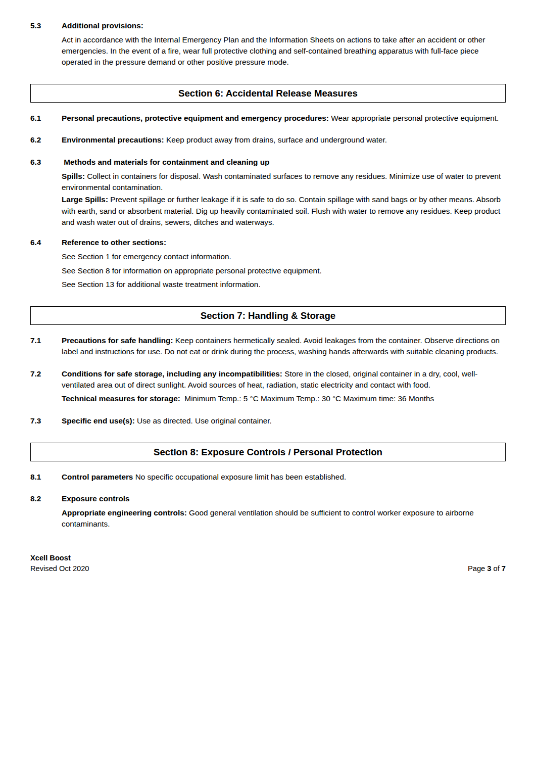5.3
Additional provisions:
Act in accordance with the Internal Emergency Plan and the Information Sheets on actions to take after an accident or other emergencies. In the event of a fire, wear full protective clothing and self-contained breathing apparatus with full-face piece operated in the pressure demand or other positive pressure mode.
Section 6: Accidental Release Measures
6.1
Personal precautions, protective equipment and emergency procedures: Wear appropriate personal protective equipment.
6.2
Environmental precautions: Keep product away from drains, surface and underground water.
6.3
Methods and materials for containment and cleaning up
Spills: Collect in containers for disposal. Wash contaminated surfaces to remove any residues. Minimize use of water to prevent environmental contamination.
Large Spills: Prevent spillage or further leakage if it is safe to do so. Contain spillage with sand bags or by other means. Absorb with earth, sand or absorbent material. Dig up heavily contaminated soil. Flush with water to remove any residues. Keep product and wash water out of drains, sewers, ditches and waterways.
6.4
Reference to other sections:
See Section 1 for emergency contact information.
See Section 8 for information on appropriate personal protective equipment.
See Section 13 for additional waste treatment information.
Section 7: Handling & Storage
7.1
Precautions for safe handling: Keep containers hermetically sealed. Avoid leakages from the container. Observe directions on label and instructions for use. Do not eat or drink during the process, washing hands afterwards with suitable cleaning products.
7.2
Conditions for safe storage, including any incompatibilities: Store in the closed, original container in a dry, cool, well-ventilated area out of direct sunlight. Avoid sources of heat, radiation, static electricity and contact with food.
Technical measures for storage: Minimum Temp.: 5 °C Maximum Temp.: 30 °C Maximum time: 36 Months
7.3
Specific end use(s): Use as directed. Use original container.
Section 8: Exposure Controls / Personal Protection
8.1
Control parameters No specific occupational exposure limit has been established.
8.2
Exposure controls
Appropriate engineering controls: Good general ventilation should be sufficient to control worker exposure to airborne contaminants.
Xcell Boost
Revised Oct 2020
Page 3 of 7